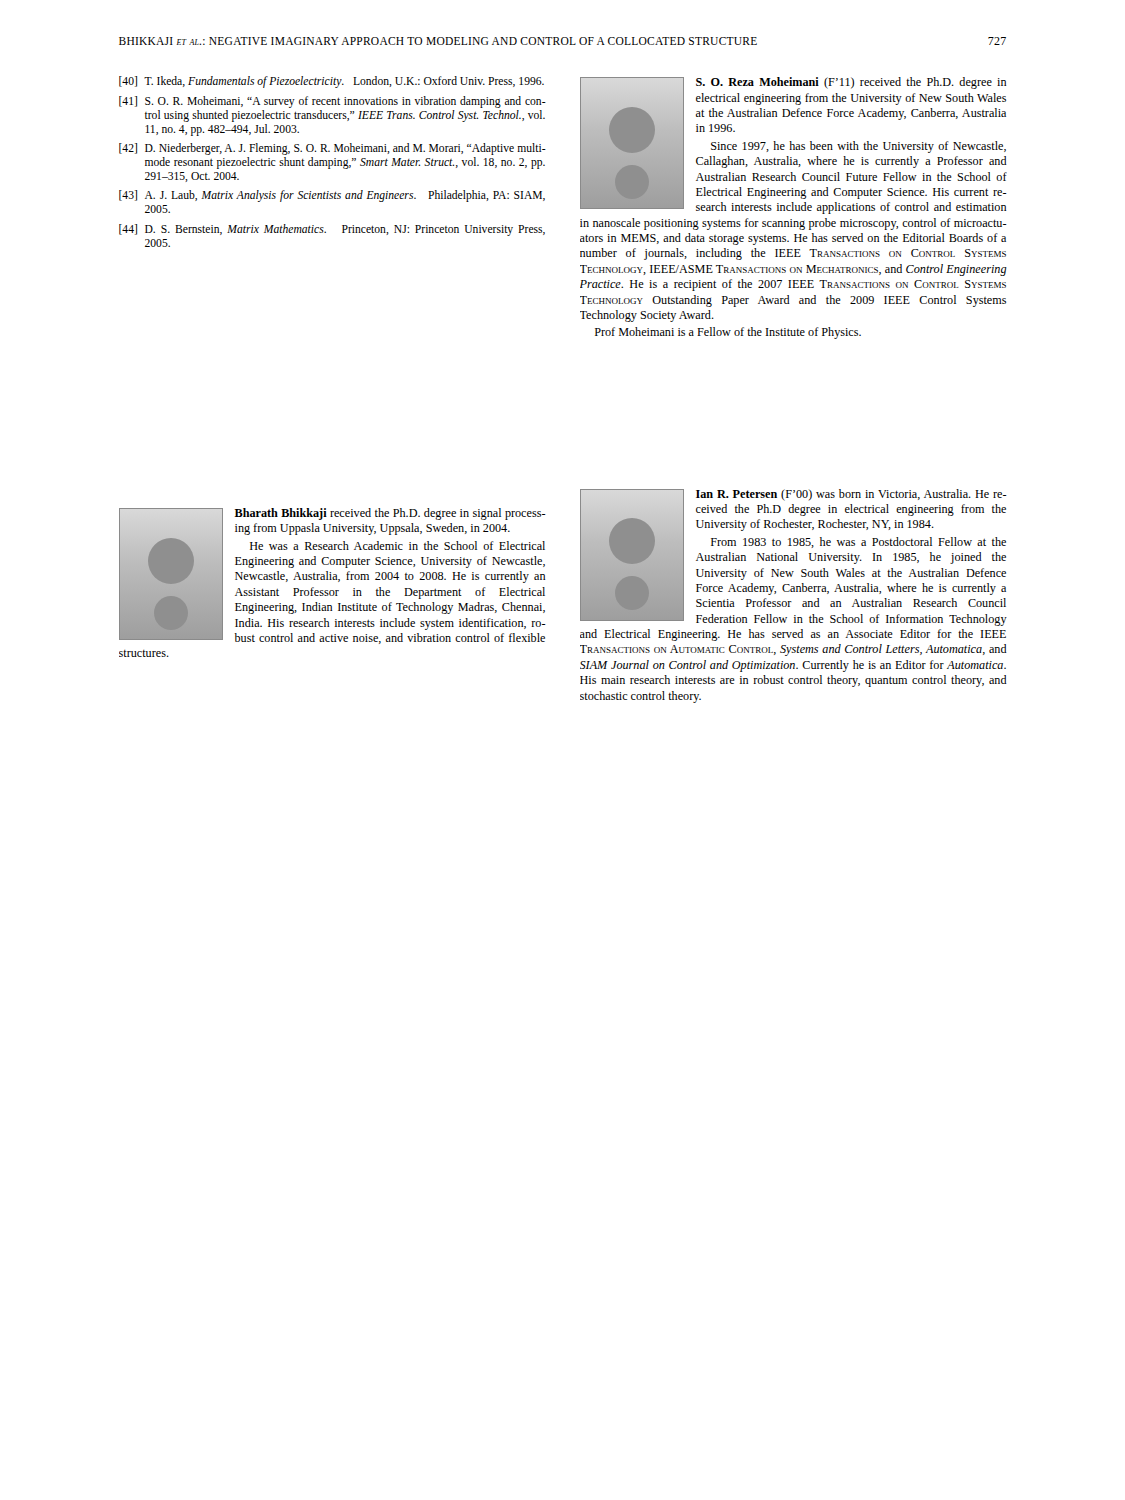Bhikkaji et al.: Negative Imaginary Approach to Modeling and Control of a Collocated Structure
727
[40] T. Ikeda, Fundamentals of Piezoelectricity. London, U.K.: Oxford Univ. Press, 1996.
[41] S. O. R. Moheimani, “A survey of recent innovations in vibration damping and control using shunted piezoelectric transducers,” IEEE Trans. Control Syst. Technol., vol. 11, no. 4, pp. 482–494, Jul. 2003.
[42] D. Niederberger, A. J. Fleming, S. O. R. Moheimani, and M. Morari, “Adaptive multimode resonant piezoelectric shunt damping,” Smart Mater. Struct., vol. 18, no. 2, pp. 291–315, Oct. 2004.
[43] A. J. Laub, Matrix Analysis for Scientists and Engineers. Philadelphia, PA: SIAM, 2005.
[44] D. S. Bernstein, Matrix Mathematics. Princeton, NJ: Princeton University Press, 2005.
Bharath Bhikkaji received the Ph.D. degree in signal processing from Uppasla University, Uppsala, Sweden, in 2004.
He was a Research Academic in the School of Electrical Engineering and Computer Science, University of Newcastle, Newcastle, Australia, from 2004 to 2008. He is currently an Assistant Professor in the Department of Electrical Engineering, Indian Institute of Technology Madras, Chennai, India. His research interests include system identification, robust control and active noise, and vibration control of flexible structures.
S. O. Reza Moheimani (F’11) received the Ph.D. degree in electrical engineering from the University of New South Wales at the Australian Defence Force Academy, Canberra, Australia in 1996.
Since 1997, he has been with the University of Newcastle, Callaghan, Australia, where he is currently a Professor and Australian Research Council Future Fellow in the School of Electrical Engineering and Computer Science. His current research interests include applications of control and estimation in nanoscale positioning systems for scanning probe microscopy, control of microactuators in MEMS, and data storage systems. He has served on the Editorial Boards of a number of journals, including the IEEE Transactions on Control Systems Technology, IEEE/ASME Transactions on Mechatronics, and Control Engineering Practice. He is a recipient of the 2007 IEEE Transactions on Control Systems Technology Outstanding Paper Award and the 2009 IEEE Control Systems Technology Society Award.
Prof Moheimani is a Fellow of the Institute of Physics.
Ian R. Petersen (F’00) was born in Victoria, Australia. He received the Ph.D degree in electrical engineering from the University of Rochester, Rochester, NY, in 1984.
From 1983 to 1985, he was a Postdoctoral Fellow at the Australian National University. In 1985, he joined the University of New South Wales at the Australian Defence Force Academy, Canberra, Australia, where he is currently a Scientia Professor and an Australian Research Council Federation Fellow in the School of Information Technology and Electrical Engineering. He has served as an Associate Editor for the IEEE Transactions on Automatic Control, Systems and Control Letters, Automatica, and SIAM Journal on Control and Optimization. Currently he is an Editor for Automatica. His main research interests are in robust control theory, quantum control theory, and stochastic control theory.